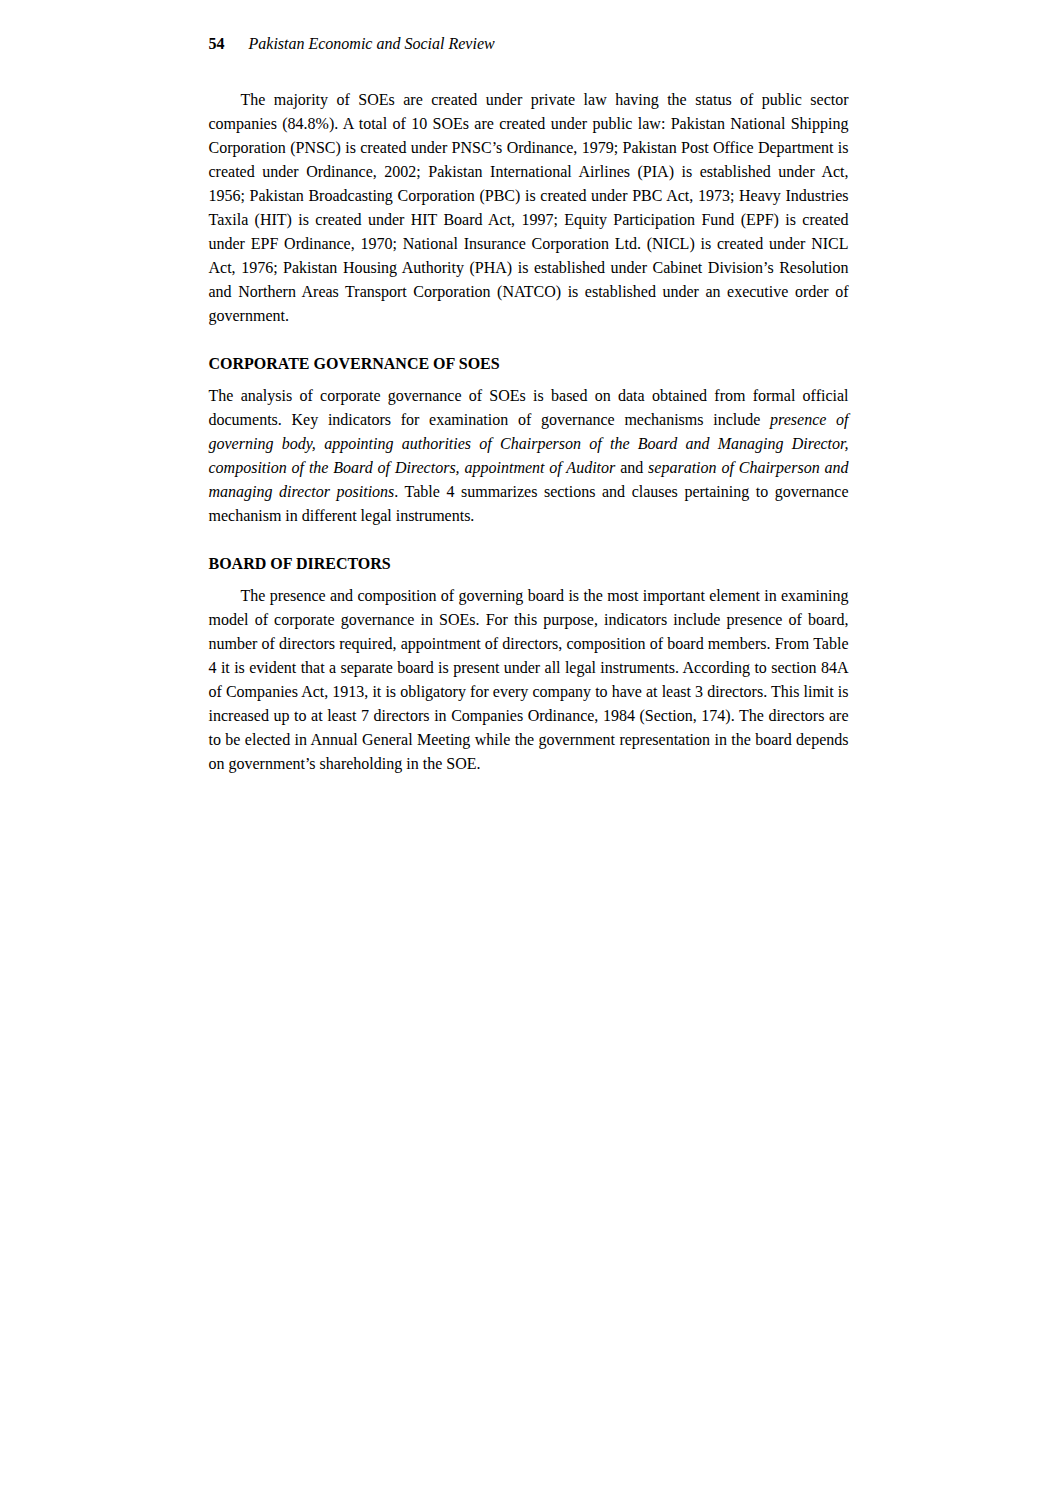54 Pakistan Economic and Social Review
The majority of SOEs are created under private law having the status of public sector companies (84.8%). A total of 10 SOEs are created under public law: Pakistan National Shipping Corporation (PNSC) is created under PNSC’s Ordinance, 1979; Pakistan Post Office Department is created under Ordinance, 2002; Pakistan International Airlines (PIA) is established under Act, 1956; Pakistan Broadcasting Corporation (PBC) is created under PBC Act, 1973; Heavy Industries Taxila (HIT) is created under HIT Board Act, 1997; Equity Participation Fund (EPF) is created under EPF Ordinance, 1970; National Insurance Corporation Ltd. (NICL) is created under NICL Act, 1976; Pakistan Housing Authority (PHA) is established under Cabinet Division’s Resolution and Northern Areas Transport Corporation (NATCO) is established under an executive order of government.
Corporate Governance of SOEs
The analysis of corporate governance of SOEs is based on data obtained from formal official documents. Key indicators for examination of governance mechanisms include presence of governing body, appointing authorities of Chairperson of the Board and Managing Director, composition of the Board of Directors, appointment of Auditor and separation of Chairperson and managing director positions. Table 4 summarizes sections and clauses pertaining to governance mechanism in different legal instruments.
Board of Directors
The presence and composition of governing board is the most important element in examining model of corporate governance in SOEs. For this purpose, indicators include presence of board, number of directors required, appointment of directors, composition of board members. From Table 4 it is evident that a separate board is present under all legal instruments. According to section 84A of Companies Act, 1913, it is obligatory for every company to have at least 3 directors. This limit is increased up to at least 7 directors in Companies Ordinance, 1984 (Section, 174). The directors are to be elected in Annual General Meeting while the government representation in the board depends on government’s shareholding in the SOE.